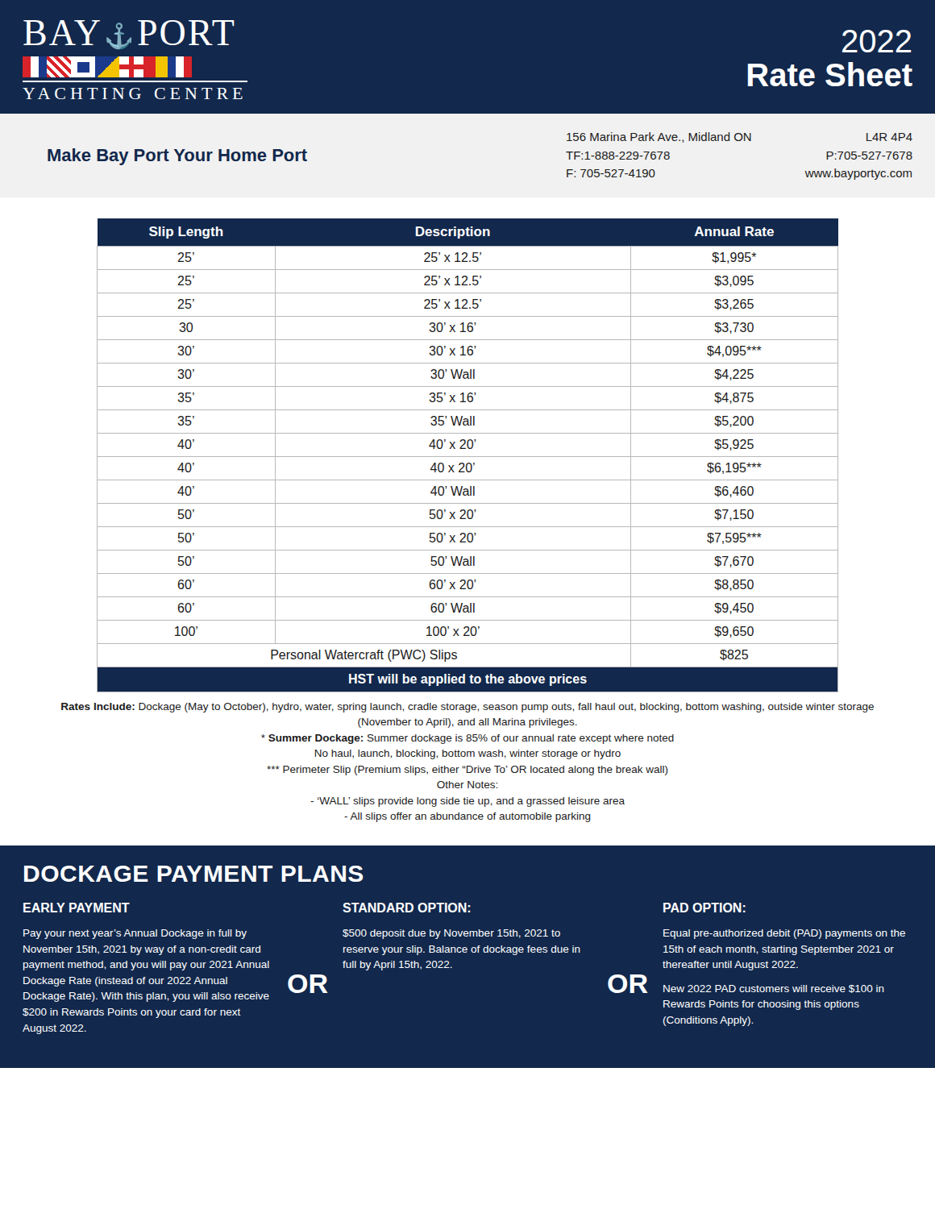BAY⚓PORT
YACHTING CENTRE
2022
Rate Sheet
Make Bay Port Your Home Port
156 Marina Park Ave., Midland ON L4R 4P4
TF:1-888-229-7678 P:705-527-7678
F: 705-527-4190 www.bayportyc.com
| Slip Length | Description | Annual Rate |
| --- | --- | --- |
| 25’ | 25’ x 12.5’ | $1,995* |
| 25’ | 25’ x 12.5’ | $3,095 |
| 25’ | 25’ x 12.5’ | $3,265 |
| 30 | 30’ x 16’ | $3,730 |
| 30’ | 30’ x 16’ | $4,095*** |
| 30’ | 30’ Wall | $4,225 |
| 35’ | 35’ x 16’ | $4,875 |
| 35’ | 35’ Wall | $5,200 |
| 40’ | 40’ x 20’ | $5,925 |
| 40’ | 40 x 20’ | $6,195*** |
| 40’ | 40’ Wall | $6,460 |
| 50’ | 50’ x 20’ | $7,150 |
| 50’ | 50’ x 20’ | $7,595*** |
| 50’ | 50’ Wall | $7,670 |
| 60’ | 60’ x 20’ | $8,850 |
| 60’ | 60’ Wall | $9,450 |
| 100’ | 100’ x 20’ | $9,650 |
| Personal Watercraft (PWC) Slips | $825 |
| HST will be applied to the above prices |
Rates Include: Dockage (May to October), hydro, water, spring launch, cradle storage, season pump outs, fall haul out, blocking, bottom washing, outside winter storage (November to April), and all Marina privileges.
* Summer Dockage: Summer dockage is 85% of our annual rate except where noted
No haul, launch, blocking, bottom wash, winter storage or hydro
*** Perimeter Slip (Premium slips, either “Drive To’ OR located along the break wall)
Other Notes:
- ‘WALL’ slips provide long side tie up, and a grassed leisure area
- All slips offer an abundance of automobile parking
DOCKAGE PAYMENT PLANS
EARLY PAYMENT
Pay your next year’s Annual Dockage in full by November 15th, 2021 by way of a non-credit card payment method, and you will pay our 2021 Annual Dockage Rate (instead of our 2022 Annual Dockage Rate). With this plan, you will also receive $200 in Rewards Points on your card for next August 2022.
OR
STANDARD OPTION:
$500 deposit due by November 15th, 2021 to reserve your slip. Balance of dockage fees due in full by April 15th, 2022.
OR
PAD OPTION:
Equal pre-authorized debit (PAD) payments on the 15th of each month, starting September 2021 or thereafter until August 2022.
New 2022 PAD customers will receive $100 in Rewards Points for choosing this options (Conditions Apply).